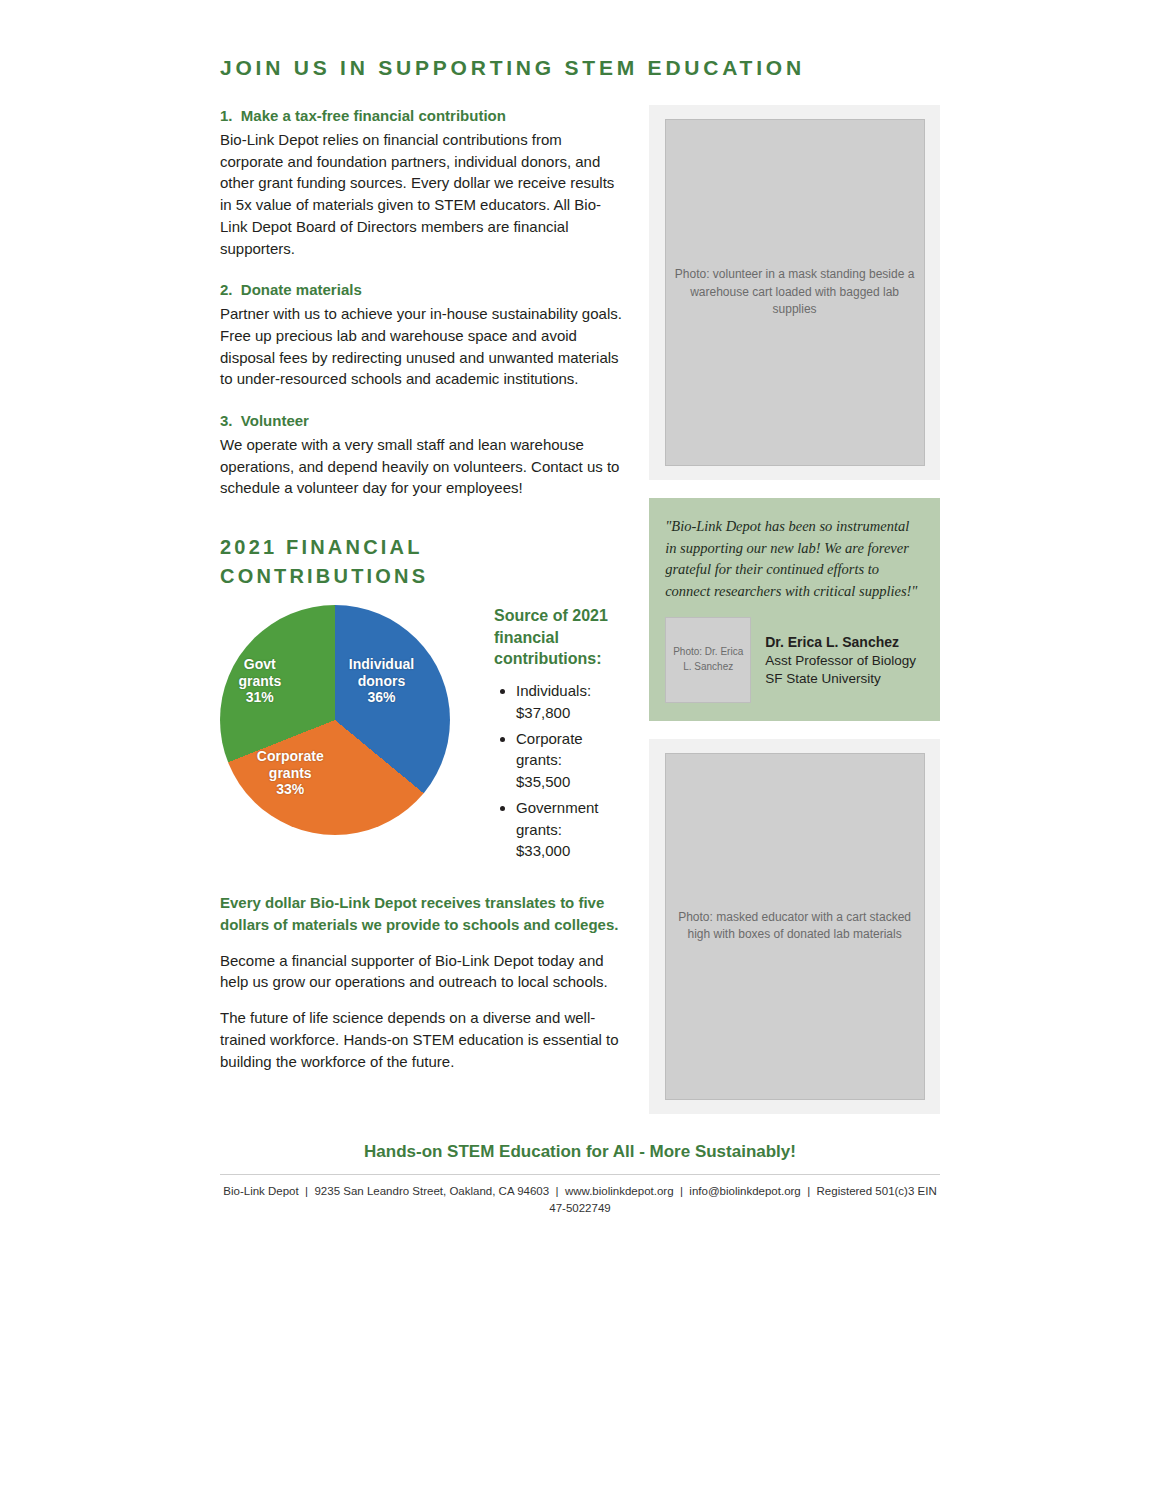Join Us in Supporting STEM Education
1. Make a tax-free financial contribution
Bio-Link Depot relies on financial contributions from corporate and foundation partners, individual donors, and other grant funding sources. Every dollar we receive results in 5x value of materials given to STEM educators. All Bio-Link Depot Board of Directors members are financial supporters.
2. Donate materials
Partner with us to achieve your in-house sustainability goals. Free up precious lab and warehouse space and avoid disposal fees by redirecting unused and unwanted materials to under-resourced schools and academic institutions.
3. Volunteer
We operate with a very small staff and lean warehouse operations, and depend heavily on volunteers. Contact us to schedule a volunteer day for your employees!
2021 Financial Contributions
Individual
donors
36% Corporate
grants
33% Govt
grants
31%
Source of 2021 financial contributions:
Individuals: $37,800
Corporate grants: $35,500
Government grants: $33,000
Every dollar Bio-Link Depot receives translates to five dollars of materials we provide to schools and colleges.
Become a financial supporter of Bio-Link Depot today and help us grow our operations and outreach to local schools.
The future of life science depends on a diverse and well-trained workforce. Hands-on STEM education is essential to building the workforce of the future.
Photo: volunteer in a mask standing beside a warehouse cart loaded with bagged lab supplies
"Bio-Link Depot has been so instrumental in supporting our new lab! We are forever grateful for their continued efforts to connect researchers with critical supplies!"
Photo: Dr. Erica L. Sanchez
Dr. Erica L. Sanchez
Asst Professor of Biology
SF State University
Photo: masked educator with a cart stacked high with boxes of donated lab materials
Hands-on STEM Education for All - More Sustainably!
Bio-Link Depot | 9235 San Leandro Street, Oakland, CA 94603 | www.biolinkdepot.org | info@biolinkdepot.org | Registered 501(c)3 EIN 47-5022749